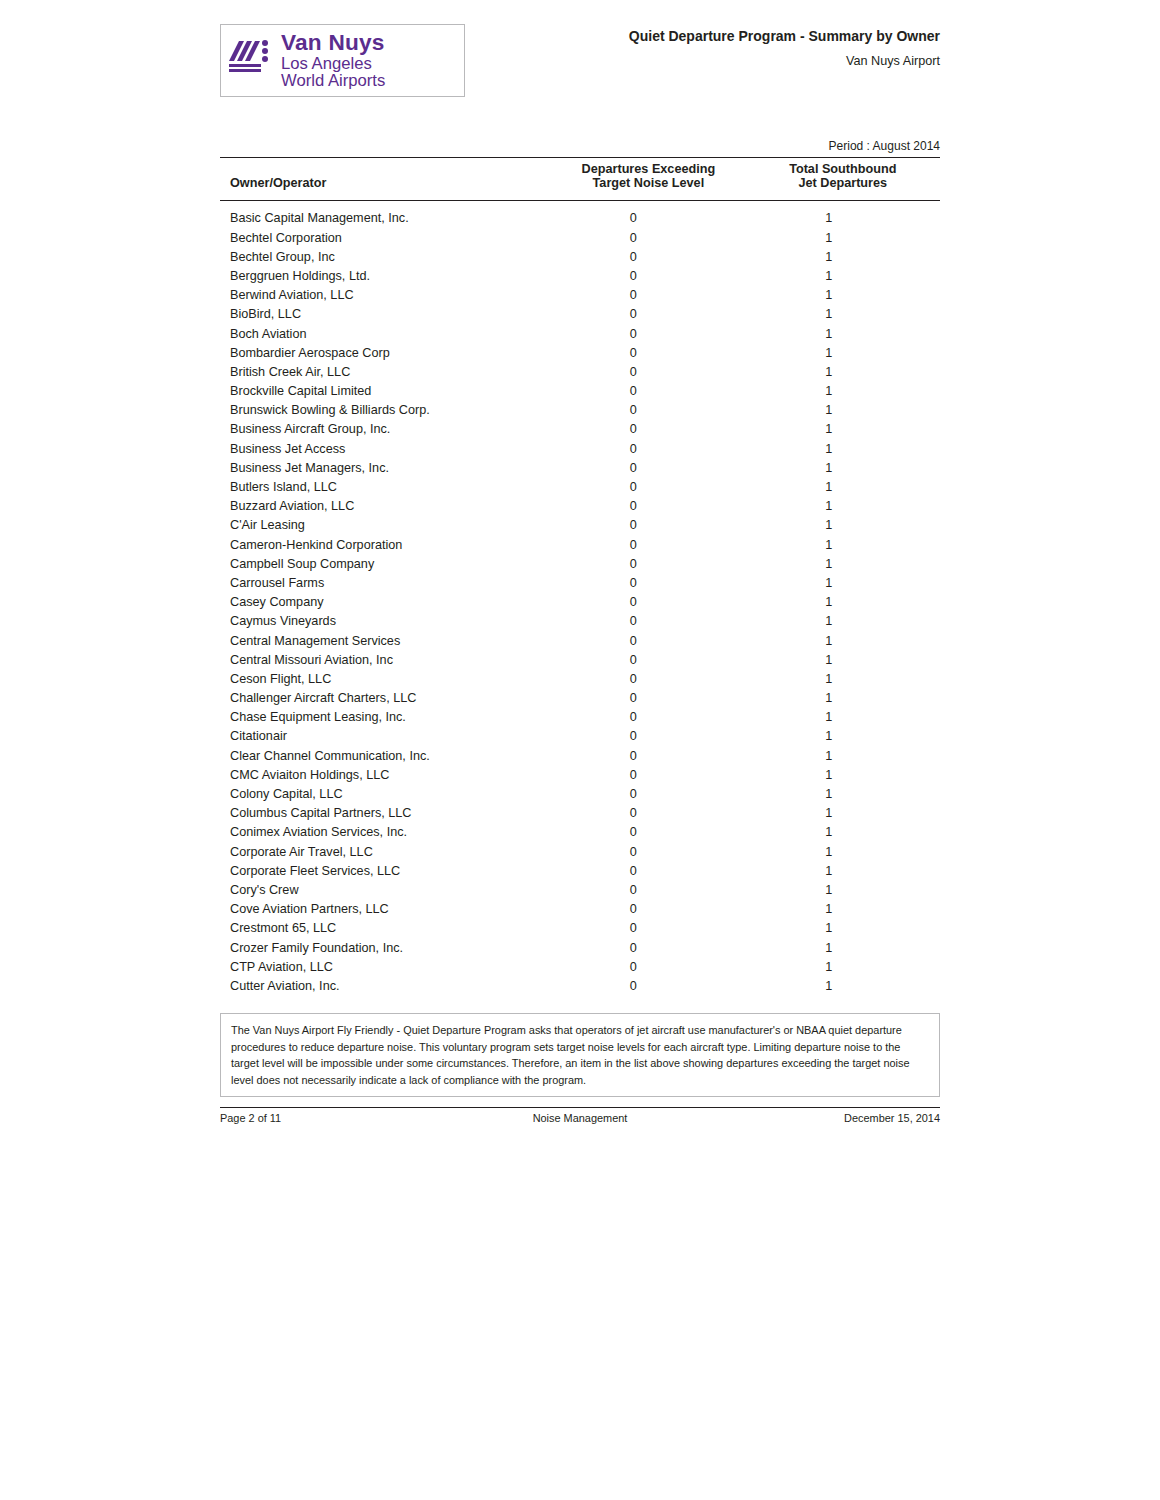Van Nuys
Los Angeles
World Airports
Quiet Departure Program - Summary by Owner
Van Nuys Airport
Period : August 2014
| Owner/Operator | Departures Exceeding Target Noise Level | Total Southbound Jet Departures |
| --- | --- | --- |
| Basic Capital Management, Inc. | 0 | 1 |
| Bechtel Corporation | 0 | 1 |
| Bechtel Group, Inc | 0 | 1 |
| Berggruen Holdings, Ltd. | 0 | 1 |
| Berwind Aviation, LLC | 0 | 1 |
| BioBird, LLC | 0 | 1 |
| Boch Aviation | 0 | 1 |
| Bombardier Aerospace Corp | 0 | 1 |
| British Creek Air, LLC | 0 | 1 |
| Brockville Capital Limited | 0 | 1 |
| Brunswick Bowling & Billiards Corp. | 0 | 1 |
| Business Aircraft Group, Inc. | 0 | 1 |
| Business Jet Access | 0 | 1 |
| Business Jet Managers, Inc. | 0 | 1 |
| Butlers Island, LLC | 0 | 1 |
| Buzzard Aviation, LLC | 0 | 1 |
| C'Air Leasing | 0 | 1 |
| Cameron-Henkind Corporation | 0 | 1 |
| Campbell Soup Company | 0 | 1 |
| Carrousel Farms | 0 | 1 |
| Casey Company | 0 | 1 |
| Caymus Vineyards | 0 | 1 |
| Central Management Services | 0 | 1 |
| Central Missouri Aviation, Inc | 0 | 1 |
| Ceson Flight, LLC | 0 | 1 |
| Challenger Aircraft Charters, LLC | 0 | 1 |
| Chase Equipment Leasing, Inc. | 0 | 1 |
| Citationair | 0 | 1 |
| Clear Channel Communication, Inc. | 0 | 1 |
| CMC Aviaiton Holdings, LLC | 0 | 1 |
| Colony Capital, LLC | 0 | 1 |
| Columbus Capital Partners, LLC | 0 | 1 |
| Conimex Aviation Services, Inc. | 0 | 1 |
| Corporate Air Travel, LLC | 0 | 1 |
| Corporate Fleet Services, LLC | 0 | 1 |
| Cory's Crew | 0 | 1 |
| Cove Aviation Partners, LLC | 0 | 1 |
| Crestmont 65, LLC | 0 | 1 |
| Crozer Family Foundation, Inc. | 0 | 1 |
| CTP Aviation, LLC | 0 | 1 |
| Cutter Aviation, Inc. | 0 | 1 |
The Van Nuys Airport Fly Friendly - Quiet Departure Program asks that operators of jet aircraft use manufacturer's or NBAA quiet departure procedures to reduce departure noise. This voluntary program sets target noise levels for each aircraft type. Limiting departure noise to the target level will be impossible under some circumstances. Therefore, an item in the list above showing departures exceeding the target noise level does not necessarily indicate a lack of compliance with the program.
Page 2 of 11
Noise Management
December 15, 2014